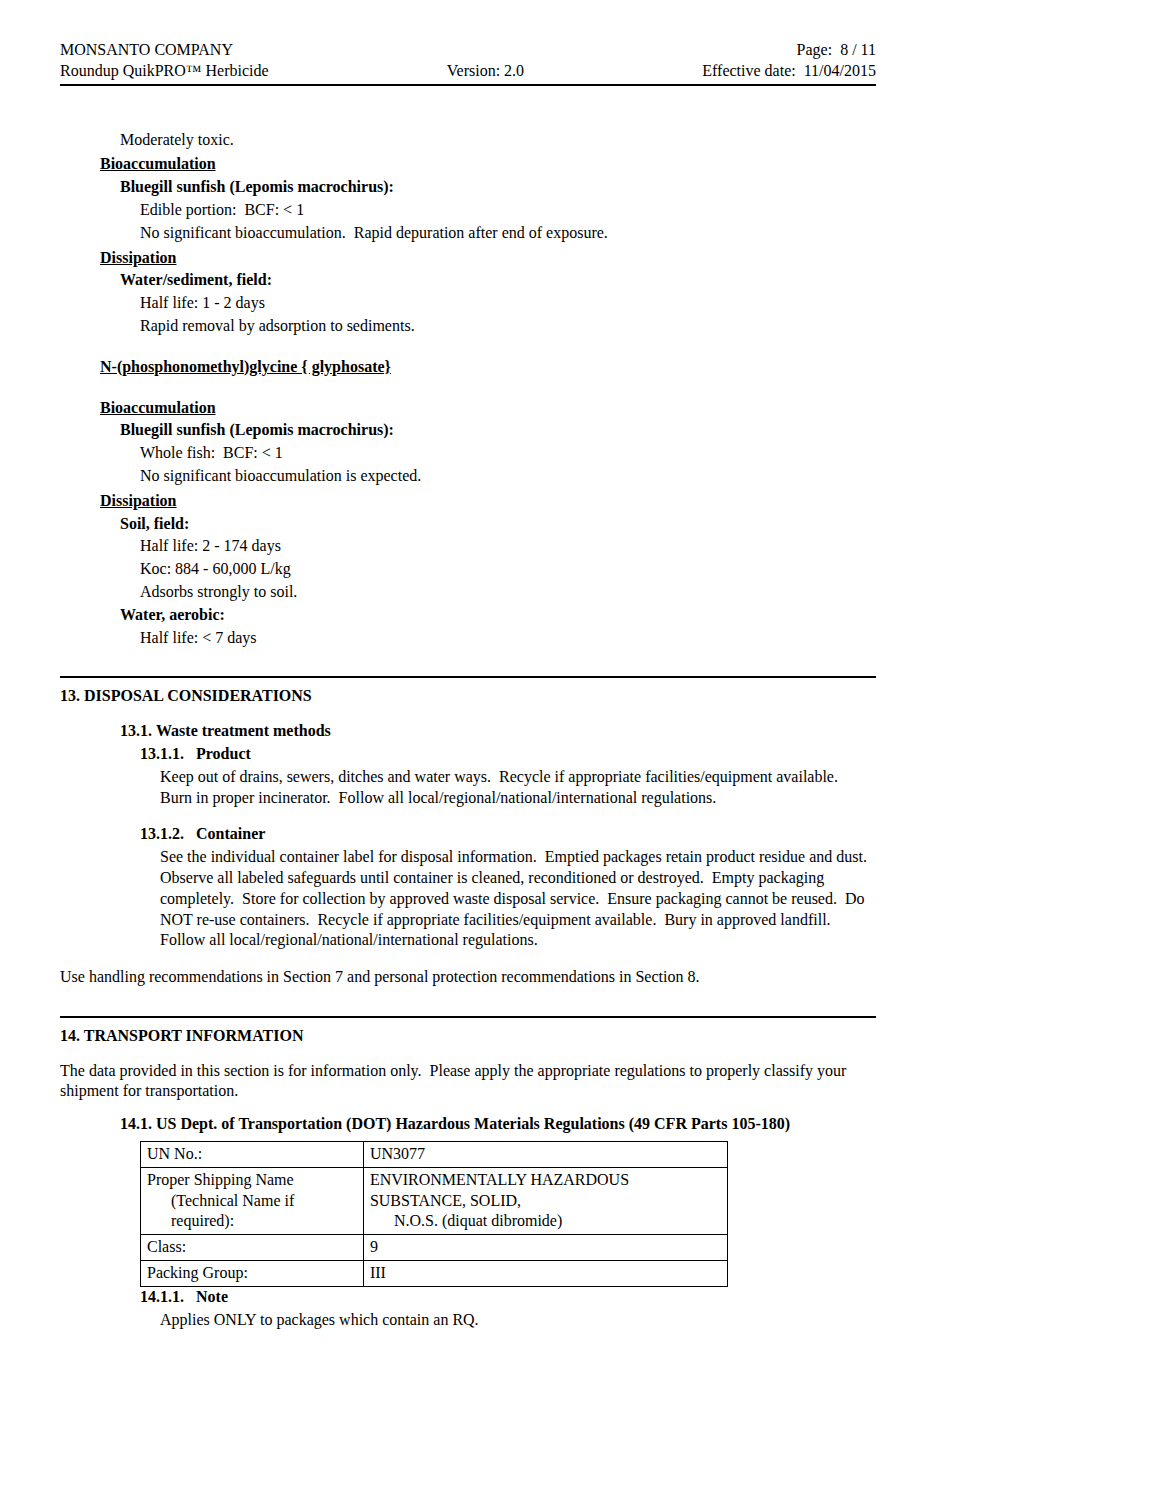MONSANTO COMPANY
Roundup QuikPRO™ Herbicide
Version: 2.0
Page: 8 / 11
Effective date: 11/04/2015
Moderately toxic.
Bioaccumulation
Bluegill sunfish (Lepomis macrochirus):
Edible portion: BCF: < 1
No significant bioaccumulation. Rapid depuration after end of exposure.
Dissipation
Water/sediment, field:
Half life: 1 - 2 days
Rapid removal by adsorption to sediments.
N-(phosphonomethyl)glycine { glyphosate}
Bioaccumulation
Bluegill sunfish (Lepomis macrochirus):
Whole fish: BCF: < 1
No significant bioaccumulation is expected.
Dissipation
Soil, field:
Half life: 2 - 174 days
Koc: 884 - 60,000 L/kg
Adsorbs strongly to soil.
Water, aerobic:
Half life: < 7 days
13. DISPOSAL CONSIDERATIONS
13.1. Waste treatment methods
13.1.1. Product
Keep out of drains, sewers, ditches and water ways. Recycle if appropriate facilities/equipment available. Burn in proper incinerator. Follow all local/regional/national/international regulations.
13.1.2. Container
See the individual container label for disposal information. Emptied packages retain product residue and dust. Observe all labeled safeguards until container is cleaned, reconditioned or destroyed. Empty packaging completely. Store for collection by approved waste disposal service. Ensure packaging cannot be reused. Do NOT re-use containers. Recycle if appropriate facilities/equipment available. Bury in approved landfill. Follow all local/regional/national/international regulations.
Use handling recommendations in Section 7 and personal protection recommendations in Section 8.
14. TRANSPORT INFORMATION
The data provided in this section is for information only. Please apply the appropriate regulations to properly classify your shipment for transportation.
14.1. US Dept. of Transportation (DOT) Hazardous Materials Regulations (49 CFR Parts 105-180)
| UN No.: | UN3077 |
| Proper Shipping Name (Technical Name if required): | ENVIRONMENTALLY HAZARDOUS SUBSTANCE, SOLID, N.O.S. (diquat dibromide) |
| Class: | 9 |
| Packing Group: | III |
14.1.1. Note
Applies ONLY to packages which contain an RQ.